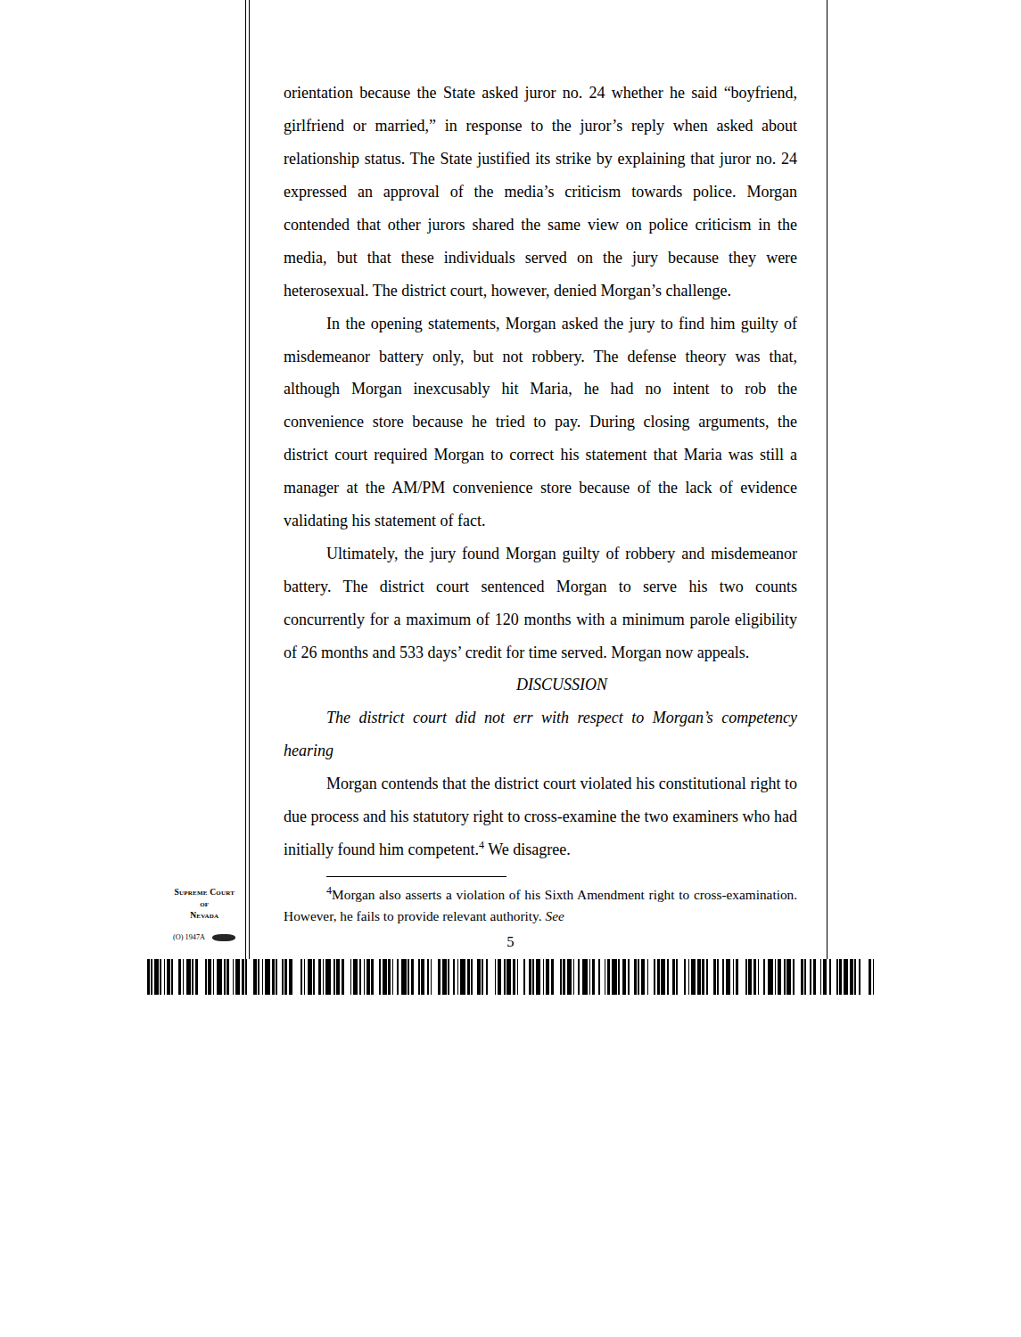orientation because the State asked juror no. 24 whether he said “boyfriend, girlfriend or married,” in response to the juror’s reply when asked about relationship status. The State justified its strike by explaining that juror no. 24 expressed an approval of the media’s criticism towards police. Morgan contended that other jurors shared the same view on police criticism in the media, but that these individuals served on the jury because they were heterosexual. The district court, however, denied Morgan’s challenge.
In the opening statements, Morgan asked the jury to find him guilty of misdemeanor battery only, but not robbery. The defense theory was that, although Morgan inexcusably hit Maria, he had no intent to rob the convenience store because he tried to pay. During closing arguments, the district court required Morgan to correct his statement that Maria was still a manager at the AM/PM convenience store because of the lack of evidence validating his statement of fact.
Ultimately, the jury found Morgan guilty of robbery and misdemeanor battery. The district court sentenced Morgan to serve his two counts concurrently for a maximum of 120 months with a minimum parole eligibility of 26 months and 533 days’ credit for time served. Morgan now appeals.
DISCUSSION
The district court did not err with respect to Morgan’s competency hearing
Morgan contends that the district court violated his constitutional right to due process and his statutory right to cross-examine the two examiners who had initially found him competent.4 We disagree.
4Morgan also asserts a violation of his Sixth Amendment right to cross-examination. However, he fails to provide relevant authority. See
Supreme Court
of
Nevada
(O) 1947A
5